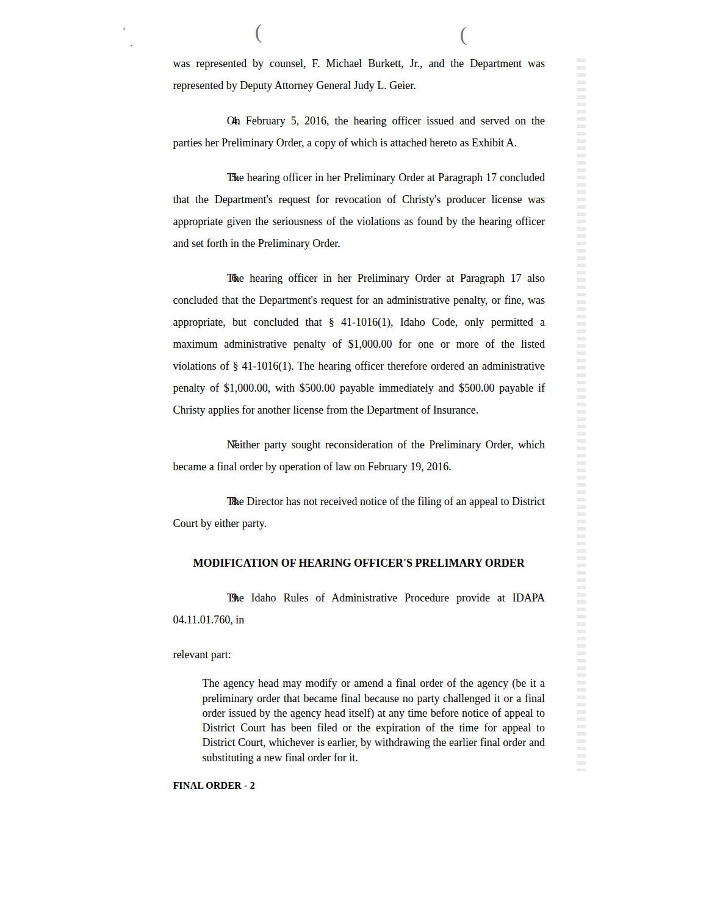' . ( (
was represented by counsel, F. Michael Burkett, Jr., and the Department was represented by Deputy Attorney General Judy L. Geier.
4. On February 5, 2016, the hearing officer issued and served on the parties her Preliminary Order, a copy of which is attached hereto as Exhibit A.
5. The hearing officer in her Preliminary Order at Paragraph 17 concluded that the Department's request for revocation of Christy's producer license was appropriate given the seriousness of the violations as found by the hearing officer and set forth in the Preliminary Order.
6. The hearing officer in her Preliminary Order at Paragraph 17 also concluded that the Department's request for an administrative penalty, or fine, was appropriate, but concluded that § 41-1016(1), Idaho Code, only permitted a maximum administrative penalty of $1,000.00 for one or more of the listed violations of § 41-1016(1). The hearing officer therefore ordered an administrative penalty of $1,000.00, with $500.00 payable immediately and $500.00 payable if Christy applies for another license from the Department of Insurance.
7. Neither party sought reconsideration of the Preliminary Order, which became a final order by operation of law on February 19, 2016.
8. The Director has not received notice of the filing of an appeal to District Court by either party.
MODIFICATION OF HEARING OFFICER'S PRELIMARY ORDER
9. The Idaho Rules of Administrative Procedure provide at IDAPA 04.11.01.760, in
relevant part:
The agency head may modify or amend a final order of the agency (be it a preliminary order that became final because no party challenged it or a final order issued by the agency head itself) at any time before notice of appeal to District Court has been filed or the expiration of the time for appeal to District Court, whichever is earlier, by withdrawing the earlier final order and substituting a new final order for it.
FINAL ORDER - 2